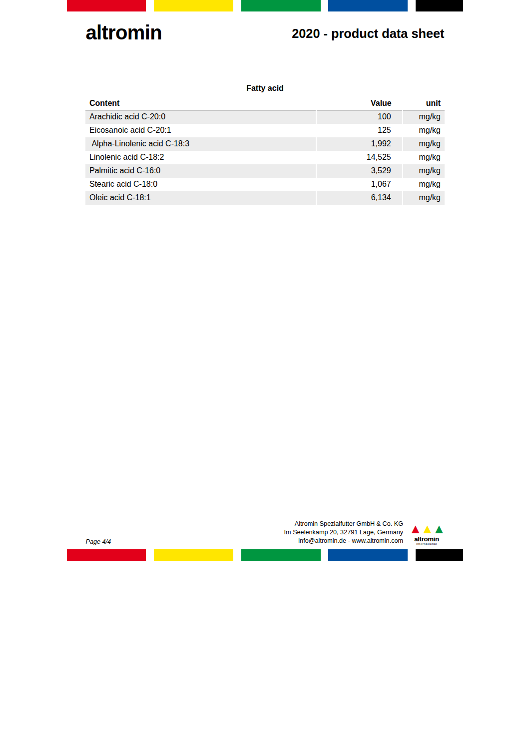altromin
2020 - product data sheet
Fatty acid
| Content | Value | unit |
| --- | --- | --- |
| Arachidic acid C-20:0 | 100 | mg/kg |
| Eicosanoic acid C-20:1 | 125 | mg/kg |
| Alpha-Linolenic acid C-18:3 | 1,992 | mg/kg |
| Linolenic acid C-18:2 | 14,525 | mg/kg |
| Palmitic acid C-16:0 | 3,529 | mg/kg |
| Stearic acid C-18:0 | 1,067 | mg/kg |
| Oleic acid C-18:1 | 6,134 | mg/kg |
Page 4/4
Altromin Spezialfutter GmbH & Co. KG
Im Seelenkamp 20, 32791 Lage, Germany
info@altromin.de - www.altromin.com
▲▲▲
altromin
international